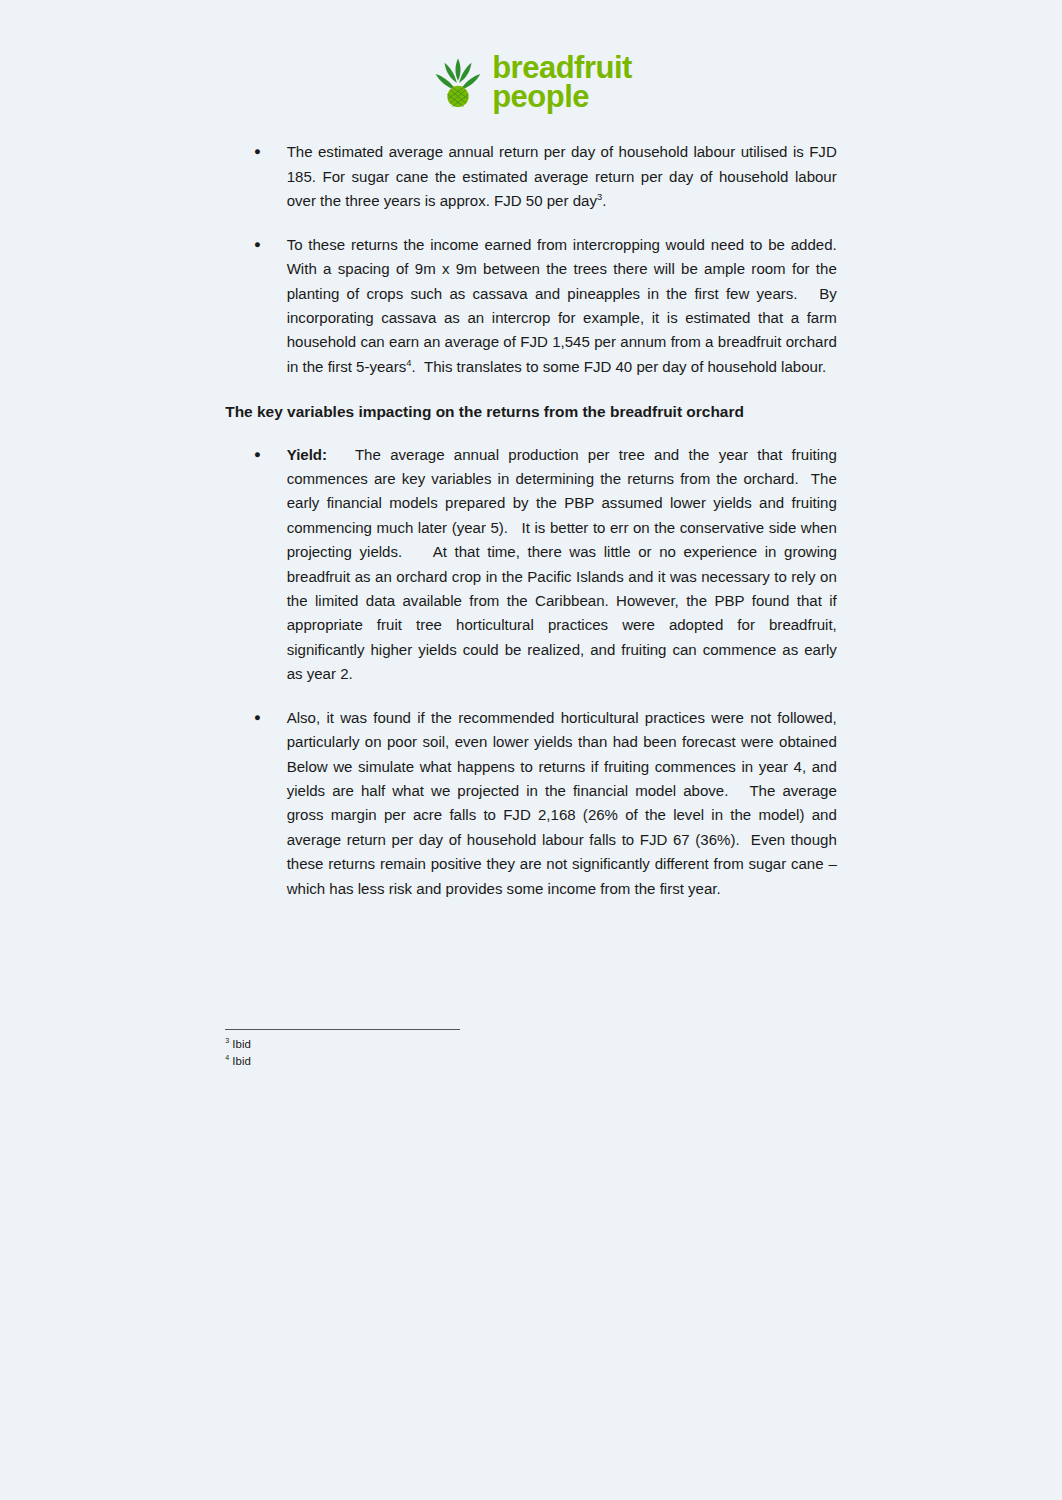breadfruitpeople
The estimated average annual return per day of household labour utilised is FJD 185. For sugar cane the estimated average return per day of household labour over the three years is approx. FJD 50 per day3.
To these returns the income earned from intercropping would need to be added. With a spacing of 9m x 9m between the trees there will be ample room for the planting of crops such as cassava and pineapples in the first few years. By incorporating cassava as an intercrop for example, it is estimated that a farm household can earn an average of FJD 1,545 per annum from a breadfruit orchard in the first 5-years4. This translates to some FJD 40 per day of household labour.
The key variables impacting on the returns from the breadfruit orchard
Yield: The average annual production per tree and the year that fruiting commences are key variables in determining the returns from the orchard. The early financial models prepared by the PBP assumed lower yields and fruiting commencing much later (year 5). It is better to err on the conservative side when projecting yields. At that time, there was little or no experience in growing breadfruit as an orchard crop in the Pacific Islands and it was necessary to rely on the limited data available from the Caribbean. However, the PBP found that if appropriate fruit tree horticultural practices were adopted for breadfruit, significantly higher yields could be realized, and fruiting can commence as early as year 2.
Also, it was found if the recommended horticultural practices were not followed, particularly on poor soil, even lower yields than had been forecast were obtained Below we simulate what happens to returns if fruiting commences in year 4, and yields are half what we projected in the financial model above. The average gross margin per acre falls to FJD 2,168 (26% of the level in the model) and average return per day of household labour falls to FJD 67 (36%). Even though these returns remain positive they are not significantly different from sugar cane – which has less risk and provides some income from the first year.
3 Ibid
4 Ibid